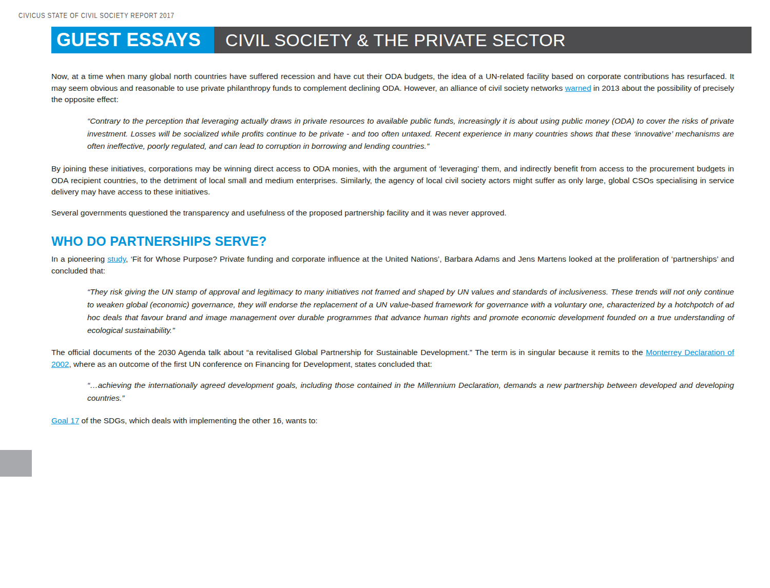CIVICUS STATE OF CIVIL SOCIETY REPORT 2017
GUEST ESSAYS
CIVIL SOCIETY & THE PRIVATE SECTOR
Now, at a time when many global north countries have suffered recession and have cut their ODA budgets, the idea of a UN-related facility based on corporate contributions has resurfaced. It may seem obvious and reasonable to use private philanthropy funds to complement declining ODA. However, an alliance of civil society networks warned in 2013 about the possibility of precisely the opposite effect:
“Contrary to the perception that leveraging actually draws in private resources to available public funds, increasingly it is about using public money (ODA) to cover the risks of private investment. Losses will be socialized while profits continue to be private - and too often untaxed. Recent experience in many countries shows that these ‘innovative’ mechanisms are often ineffective, poorly regulated, and can lead to corruption in borrowing and lending countries.”
By joining these initiatives, corporations may be winning direct access to ODA monies, with the argument of ‘leveraging’ them, and indirectly benefit from access to the procurement budgets in ODA recipient countries, to the detriment of local small and medium enterprises. Similarly, the agency of local civil society actors might suffer as only large, global CSOs specialising in service delivery may have access to these initiatives.
Several governments questioned the transparency and usefulness of the proposed partnership facility and it was never approved.
WHO DO PARTNERSHIPS SERVE?
In a pioneering study, ‘Fit for Whose Purpose? Private funding and corporate influence at the United Nations’, Barbara Adams and Jens Martens looked at the proliferation of ‘partnerships’ and concluded that:
“They risk giving the UN stamp of approval and legitimacy to many initiatives not framed and shaped by UN values and standards of inclusiveness. These trends will not only continue to weaken global (economic) governance, they will endorse the replacement of a UN value-based framework for governance with a voluntary one, characterized by a hotchpotch of ad hoc deals that favour brand and image management over durable programmes that advance human rights and promote economic development founded on a true understanding of ecological sustainability.”
The official documents of the 2030 Agenda talk about “a revitalised Global Partnership for Sustainable Development.” The term is in singular because it remits to the Monterrey Declaration of 2002, where as an outcome of the first UN conference on Financing for Development, states concluded that:
“…achieving the internationally agreed development goals, including those contained in the Millennium Declaration, demands a new partnership between developed and developing countries.”
Goal 17 of the SDGs, which deals with implementing the other 16, wants to: